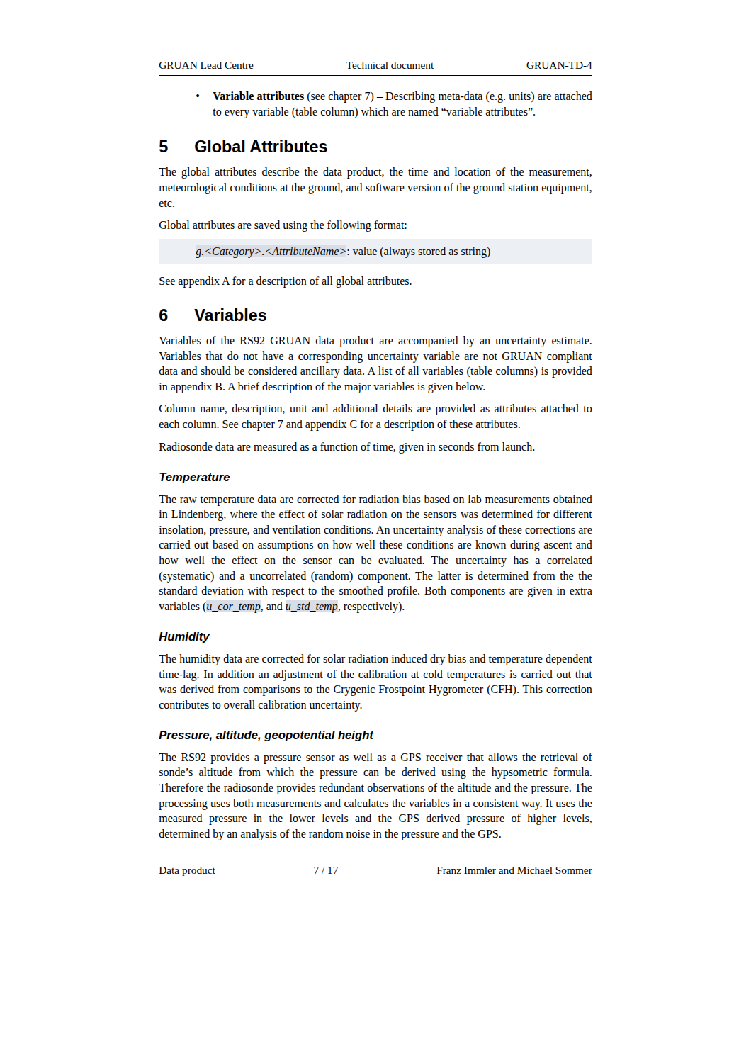GRUAN Lead Centre
Technical document
GRUAN-TD-4
Variable attributes (see chapter 7) – Describing meta-data (e.g. units) are attached to every variable (table column) which are named “variable attributes”.
5 Global Attributes
The global attributes describe the data product, the time and location of the measurement, meteorological conditions at the ground, and software version of the ground station equipment, etc.
Global attributes are saved using the following format:
g.<Category>.<AttributeName>: value (always stored as string)
See appendix A for a description of all global attributes.
6 Variables
Variables of the RS92 GRUAN data product are accompanied by an uncertainty estimate. Variables that do not have a corresponding uncertainty variable are not GRUAN compliant data and should be considered ancillary data. A list of all variables (table columns) is provided in appendix B. A brief description of the major variables is given below.
Column name, description, unit and additional details are provided as attributes attached to each column. See chapter 7 and appendix C for a description of these attributes.
Radiosonde data are measured as a function of time, given in seconds from launch.
Temperature
The raw temperature data are corrected for radiation bias based on lab measurements obtained in Lindenberg, where the effect of solar radiation on the sensors was determined for different insolation, pressure, and ventilation conditions. An uncertainty analysis of these corrections are carried out based on assumptions on how well these conditions are known during ascent and how well the effect on the sensor can be evaluated. The uncertainty has a correlated (systematic) and a uncorrelated (random) component. The latter is determined from the the standard deviation with respect to the smoothed profile. Both components are given in extra variables (u_cor_temp, and u_std_temp, respectively).
Humidity
The humidity data are corrected for solar radiation induced dry bias and temperature dependent time-lag. In addition an adjustment of the calibration at cold temperatures is carried out that was derived from comparisons to the Crygenic Frostpoint Hygrometer (CFH). This correction contributes to overall calibration uncertainty.
Pressure, altitude, geopotential height
The RS92 provides a pressure sensor as well as a GPS receiver that allows the retrieval of sonde’s altitude from which the pressure can be derived using the hypsometric formula. Therefore the radiosonde provides redundant observations of the altitude and the pressure. The processing uses both measurements and calculates the variables in a consistent way. It uses the measured pressure in the lower levels and the GPS derived pressure of higher levels, determined by an analysis of the random noise in the pressure and the GPS.
Data product
7 / 17
Franz Immler and Michael Sommer